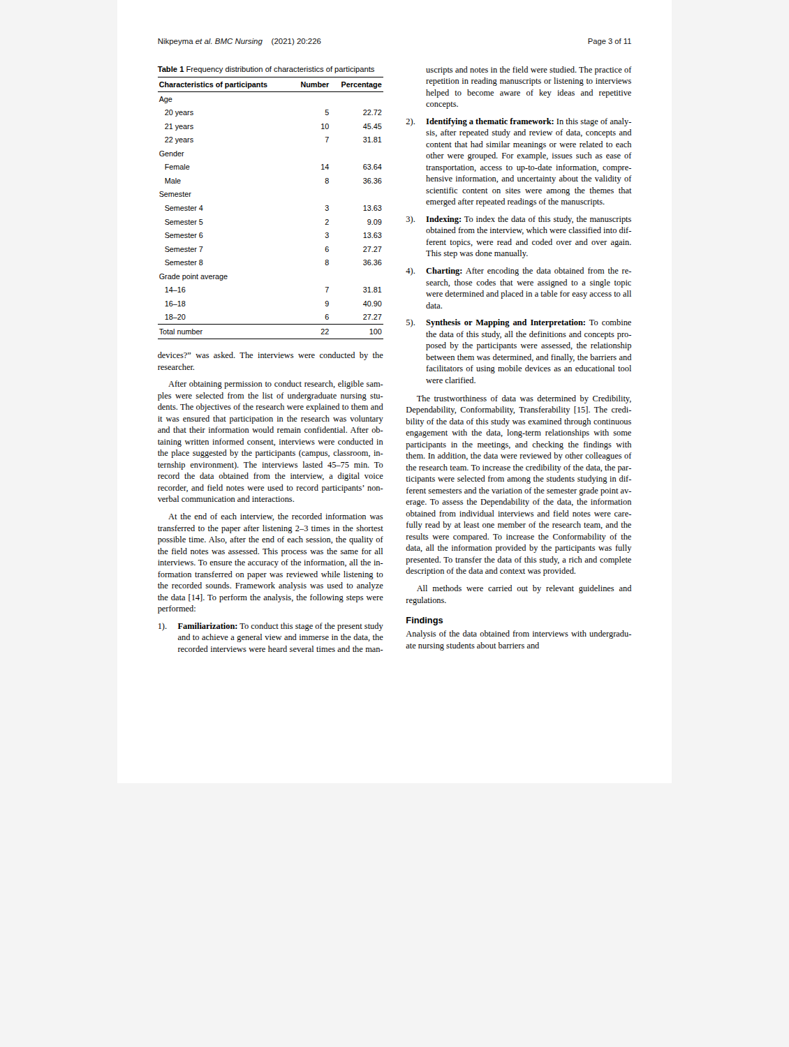Nikpeyma et al. BMC Nursing (2021) 20:226
Page 3 of 11
Table 1 Frequency distribution of characteristics of participants
| Characteristics of participants | Number | Percentage |
| --- | --- | --- |
| Age | | |
| 20 years | 5 | 22.72 |
| 21 years | 10 | 45.45 |
| 22 years | 7 | 31.81 |
| Gender | | |
| Female | 14 | 63.64 |
| Male | 8 | 36.36 |
| Semester | | |
| Semester 4 | 3 | 13.63 |
| Semester 5 | 2 | 9.09 |
| Semester 6 | 3 | 13.63 |
| Semester 7 | 6 | 27.27 |
| Semester 8 | 8 | 36.36 |
| Grade point average | | |
| 14–16 | 7 | 31.81 |
| 16–18 | 9 | 40.90 |
| 18–20 | 6 | 27.27 |
| Total number | 22 | 100 |
devices?” was asked. The interviews were conducted by the researcher.
After obtaining permission to conduct research, eligible samples were selected from the list of undergraduate nursing students. The objectives of the research were explained to them and it was ensured that participation in the research was voluntary and that their information would remain confidential. After obtaining written informed consent, interviews were conducted in the place suggested by the participants (campus, classroom, internship environment). The interviews lasted 45–75 min. To record the data obtained from the interview, a digital voice recorder, and field notes were used to record participants’ non-verbal communication and interactions.
At the end of each interview, the recorded information was transferred to the paper after listening 2–3 times in the shortest possible time. Also, after the end of each session, the quality of the field notes was assessed. This process was the same for all interviews. To ensure the accuracy of the information, all the information transferred on paper was reviewed while listening to the recorded sounds. Framework analysis was used to analyze the data [14]. To perform the analysis, the following steps were performed:
Familiarization: To conduct this stage of the present study and to achieve a general view and immerse in the data, the recorded interviews were heard several times and the manuscripts and notes in the field were studied. The practice of repetition in reading manuscripts or listening to interviews helped to become aware of key ideas and repetitive concepts.
Identifying a thematic framework: In this stage of analysis, after repeated study and review of data, concepts and content that had similar meanings or were related to each other were grouped. For example, issues such as ease of transportation, access to up-to-date information, comprehensive information, and uncertainty about the validity of scientific content on sites were among the themes that emerged after repeated readings of the manuscripts.
Indexing: To index the data of this study, the manuscripts obtained from the interview, which were classified into different topics, were read and coded over and over again. This step was done manually.
Charting: After encoding the data obtained from the research, those codes that were assigned to a single topic were determined and placed in a table for easy access to all data.
Synthesis or Mapping and Interpretation: To combine the data of this study, all the definitions and concepts proposed by the participants were assessed, the relationship between them was determined, and finally, the barriers and facilitators of using mobile devices as an educational tool were clarified.
The trustworthiness of data was determined by Credibility, Dependability, Conformability, Transferability [15]. The credibility of the data of this study was examined through continuous engagement with the data, long-term relationships with some participants in the meetings, and checking the findings with them. In addition, the data were reviewed by other colleagues of the research team. To increase the credibility of the data, the participants were selected from among the students studying in different semesters and the variation of the semester grade point average. To assess the Dependability of the data, the information obtained from individual interviews and field notes were carefully read by at least one member of the research team, and the results were compared. To increase the Conformability of the data, all the information provided by the participants was fully presented. To transfer the data of this study, a rich and complete description of the data and context was provided.
All methods were carried out by relevant guidelines and regulations.
Findings
Analysis of the data obtained from interviews with undergraduate nursing students about barriers and